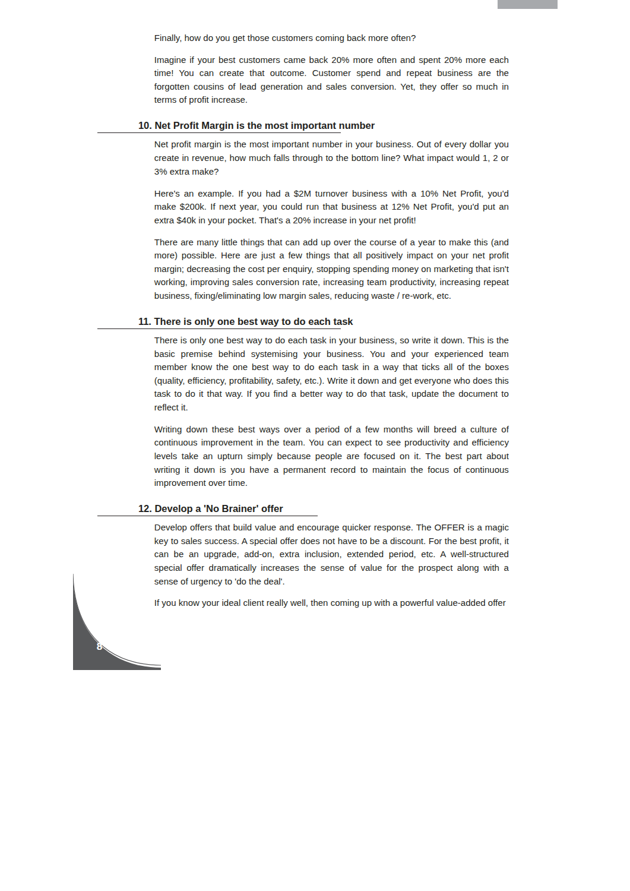Finally, how do you get those customers coming back more often?
Imagine if your best customers came back 20% more often and spent 20% more each time! You can create that outcome. Customer spend and repeat business are the forgotten cousins of lead generation and sales conversion. Yet, they offer so much in terms of profit increase.
10. Net Profit Margin is the most important number
Net profit margin is the most important number in your business. Out of every dollar you create in revenue, how much falls through to the bottom line? What impact would 1, 2 or 3% extra make?
Here's an example. If you had a $2M turnover business with a 10% Net Profit, you'd make $200k. If next year, you could run that business at 12% Net Profit, you'd put an extra $40k in your pocket. That's a 20% increase in your net profit!
There are many little things that can add up over the course of a year to make this (and more) possible. Here are just a few things that all positively impact on your net profit margin; decreasing the cost per enquiry, stopping spending money on marketing that isn't working, improving sales conversion rate, increasing team productivity, increasing repeat business, fixing/eliminating low margin sales, reducing waste / re-work, etc.
11. There is only one best way to do each task
There is only one best way to do each task in your business, so write it down. This is the basic premise behind systemising your business. You and your experienced team member know the one best way to do each task in a way that ticks all of the boxes (quality, efficiency, profitability, safety, etc.). Write it down and get everyone who does this task to do it that way. If you find a better way to do that task, update the document to reflect it.
Writing down these best ways over a period of a few months will breed a culture of continuous improvement in the team. You can expect to see productivity and efficiency levels take an upturn simply because people are focused on it. The best part about writing it down is you have a permanent record to maintain the focus of continuous improvement over time.
12. Develop a 'No Brainer' offer
Develop offers that build value and encourage quicker response. The OFFER is a magic key to sales success. A special offer does not have to be a discount. For the best profit, it can be an upgrade, add-on, extra inclusion, extended period, etc. A well-structured special offer dramatically increases the sense of value for the prospect along with a sense of urgency to 'do the deal'.
If you know your ideal client really well, then coming up with a powerful value-added offer
8